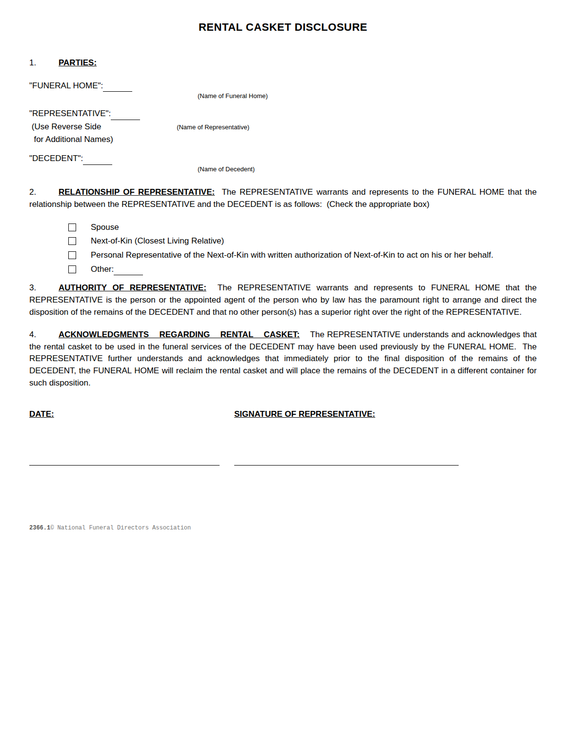RENTAL CASKET DISCLOSURE
1. PARTIES:
"FUNERAL HOME":
(Name of Funeral Home)
"REPRESENTATIVE":
(Use Reverse Side (Name of Representative)
for Additional Names)
"DECEDENT":
(Name of Decedent)
2. RELATIONSHIP OF REPRESENTATIVE: The REPRESENTATIVE warrants and represents to the FUNERAL HOME that the relationship between the REPRESENTATIVE and the DECEDENT is as follows: (Check the appropriate box)
Spouse
Next-of-Kin (Closest Living Relative)
Personal Representative of the Next-of-Kin with written authorization of Next-of-Kin to act on his or her behalf.
Other:
3. AUTHORITY OF REPRESENTATIVE: The REPRESENTATIVE warrants and represents to FUNERAL HOME that the REPRESENTATIVE is the person or the appointed agent of the person who by law has the paramount right to arrange and direct the disposition of the remains of the DECEDENT and that no other person(s) has a superior right over the right of the REPRESENTATIVE.
4. ACKNOWLEDGMENTS REGARDING RENTAL CASKET: The REPRESENTATIVE understands and acknowledges that the rental casket to be used in the funeral services of the DECEDENT may have been used previously by the FUNERAL HOME. The REPRESENTATIVE further understands and acknowledges that immediately prior to the final disposition of the remains of the DECEDENT, the FUNERAL HOME will reclaim the rental casket and will place the remains of the DECEDENT in a different container for such disposition.
DATE: SIGNATURE OF REPRESENTATIVE:
2366.1© National Funeral Directors Association